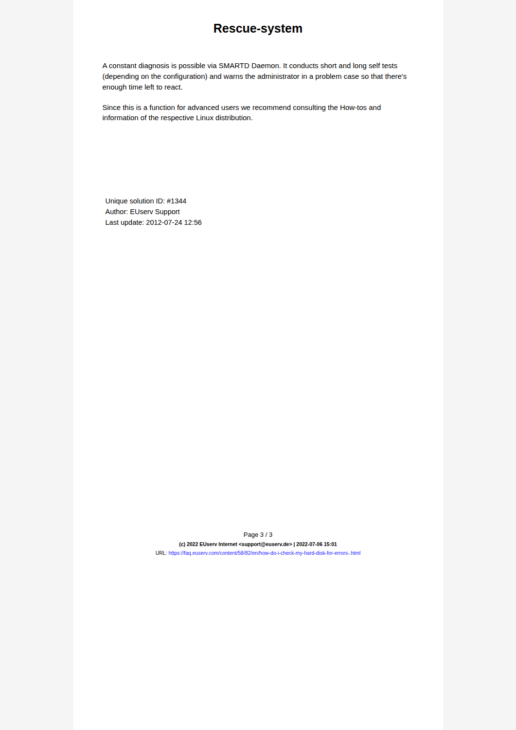Rescue-system
A constant diagnosis is possible via SMARTD Daemon. It conducts short and long self tests (depending on the configuration) and warns the administrator in a problem case so that there's enough time left to react.
Since this is a function for advanced users we recommend consulting the How-tos and information of the respective Linux distribution.
Unique solution ID: #1344
Author: EUserv Support
Last update: 2012-07-24 12:56
Page 3 / 3
(c) 2022 EUserv Internet <support@euserv.de> | 2022-07-06 15:01
URL: https://faq.euserv.com/content/58/82/en/how-do-i-check-my-hard-disk-for-errors-.html